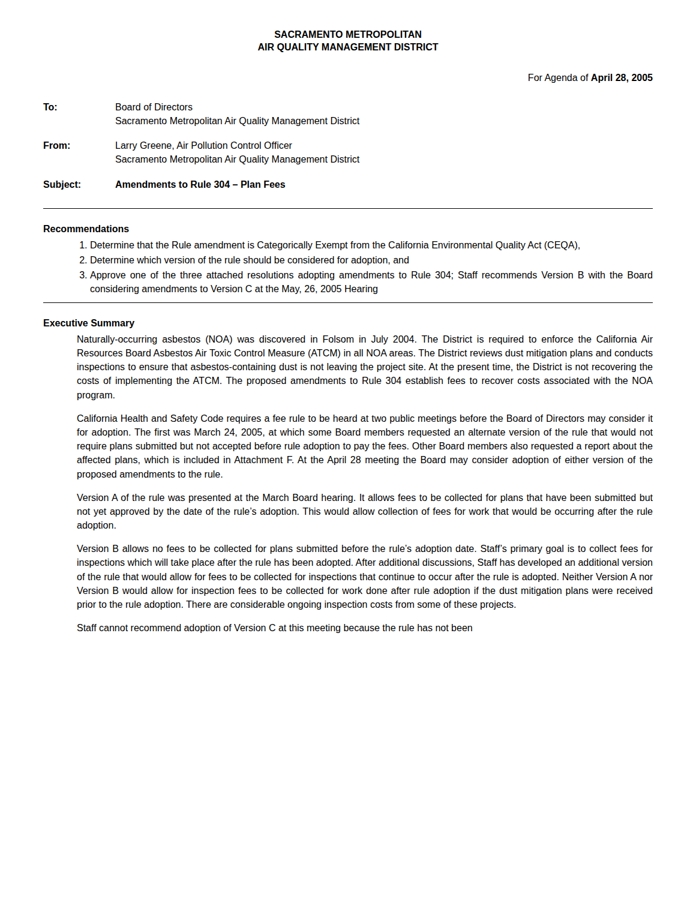SACRAMENTO METROPOLITAN
AIR QUALITY MANAGEMENT DISTRICT
For Agenda of April 28, 2005
| To: | Board of Directors Sacramento Metropolitan Air Quality Management District |
| From: | Larry Greene, Air Pollution Control Officer Sacramento Metropolitan Air Quality Management District |
| Subject: | Amendments to Rule 304 – Plan Fees |
Recommendations
Determine that the Rule amendment is Categorically Exempt from the California Environmental Quality Act (CEQA),
Determine which version of the rule should be considered for adoption, and
Approve one of the three attached resolutions adopting amendments to Rule 304; Staff recommends Version B with the Board considering amendments to Version C at the May, 26, 2005 Hearing
Executive Summary
Naturally-occurring asbestos (NOA) was discovered in Folsom in July 2004. The District is required to enforce the California Air Resources Board Asbestos Air Toxic Control Measure (ATCM) in all NOA areas. The District reviews dust mitigation plans and conducts inspections to ensure that asbestos-containing dust is not leaving the project site. At the present time, the District is not recovering the costs of implementing the ATCM. The proposed amendments to Rule 304 establish fees to recover costs associated with the NOA program.
California Health and Safety Code requires a fee rule to be heard at two public meetings before the Board of Directors may consider it for adoption. The first was March 24, 2005, at which some Board members requested an alternate version of the rule that would not require plans submitted but not accepted before rule adoption to pay the fees. Other Board members also requested a report about the affected plans, which is included in Attachment F. At the April 28 meeting the Board may consider adoption of either version of the proposed amendments to the rule.
Version A of the rule was presented at the March Board hearing. It allows fees to be collected for plans that have been submitted but not yet approved by the date of the rule’s adoption. This would allow collection of fees for work that would be occurring after the rule adoption.
Version B allows no fees to be collected for plans submitted before the rule’s adoption date. Staff’s primary goal is to collect fees for inspections which will take place after the rule has been adopted. After additional discussions, Staff has developed an additional version of the rule that would allow for fees to be collected for inspections that continue to occur after the rule is adopted. Neither Version A nor Version B would allow for inspection fees to be collected for work done after rule adoption if the dust mitigation plans were received prior to the rule adoption. There are considerable ongoing inspection costs from some of these projects.
Staff cannot recommend adoption of Version C at this meeting because the rule has not been